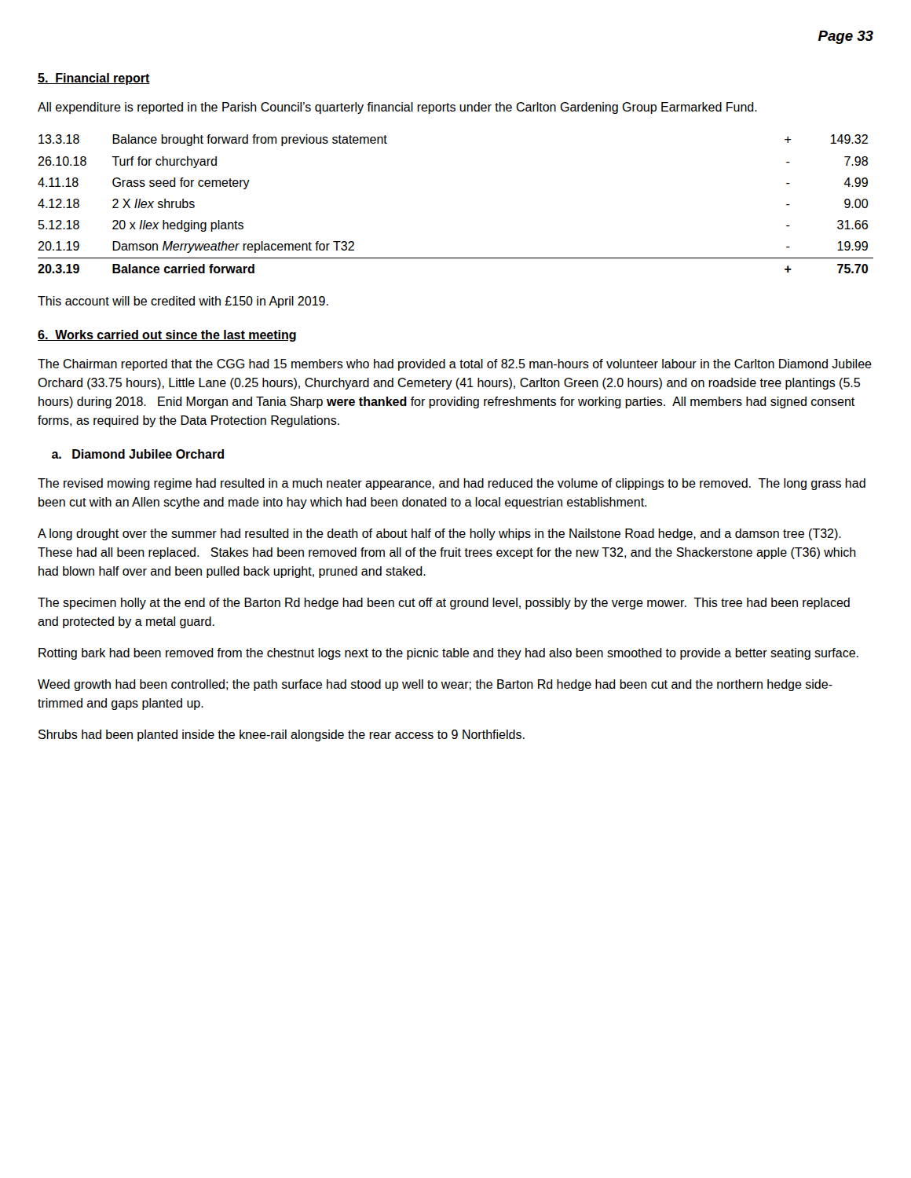Page 33
5. Financial report
All expenditure is reported in the Parish Council’s quarterly financial reports under the Carlton Gardening Group Earmarked Fund.
| 13.3.18 | Balance brought forward from previous statement | + | 149.32 |
| 26.10.18 | Turf for churchyard | - | 7.98 |
| 4.11.18 | Grass seed for cemetery | - | 4.99 |
| 4.12.18 | 2 X Ilex shrubs | - | 9.00 |
| 5.12.18 | 20 x Ilex hedging plants | - | 31.66 |
| 20.1.19 | Damson Merryweather replacement for T32 | - | 19.99 |
| 20.3.19 | Balance carried forward | + | 75.70 |
This account will be credited with £150 in April 2019.
6. Works carried out since the last meeting
The Chairman reported that the CGG had 15 members who had provided a total of 82.5 man-hours of volunteer labour in the Carlton Diamond Jubilee Orchard (33.75 hours), Little Lane (0.25 hours), Churchyard and Cemetery (41 hours), Carlton Green (2.0 hours) and on roadside tree plantings (5.5 hours) during 2018. Enid Morgan and Tania Sharp were thanked for providing refreshments for working parties. All members had signed consent forms, as required by the Data Protection Regulations.
Diamond Jubilee Orchard
The revised mowing regime had resulted in a much neater appearance, and had reduced the volume of clippings to be removed. The long grass had been cut with an Allen scythe and made into hay which had been donated to a local equestrian establishment.
A long drought over the summer had resulted in the death of about half of the holly whips in the Nailstone Road hedge, and a damson tree (T32). These had all been replaced. Stakes had been removed from all of the fruit trees except for the new T32, and the Shackerstone apple (T36) which had blown half over and been pulled back upright, pruned and staked.
The specimen holly at the end of the Barton Rd hedge had been cut off at ground level, possibly by the verge mower. This tree had been replaced and protected by a metal guard.
Rotting bark had been removed from the chestnut logs next to the picnic table and they had also been smoothed to provide a better seating surface.
Weed growth had been controlled; the path surface had stood up well to wear; the Barton Rd hedge had been cut and the northern hedge side-trimmed and gaps planted up.
Shrubs had been planted inside the knee-rail alongside the rear access to 9 Northfields.